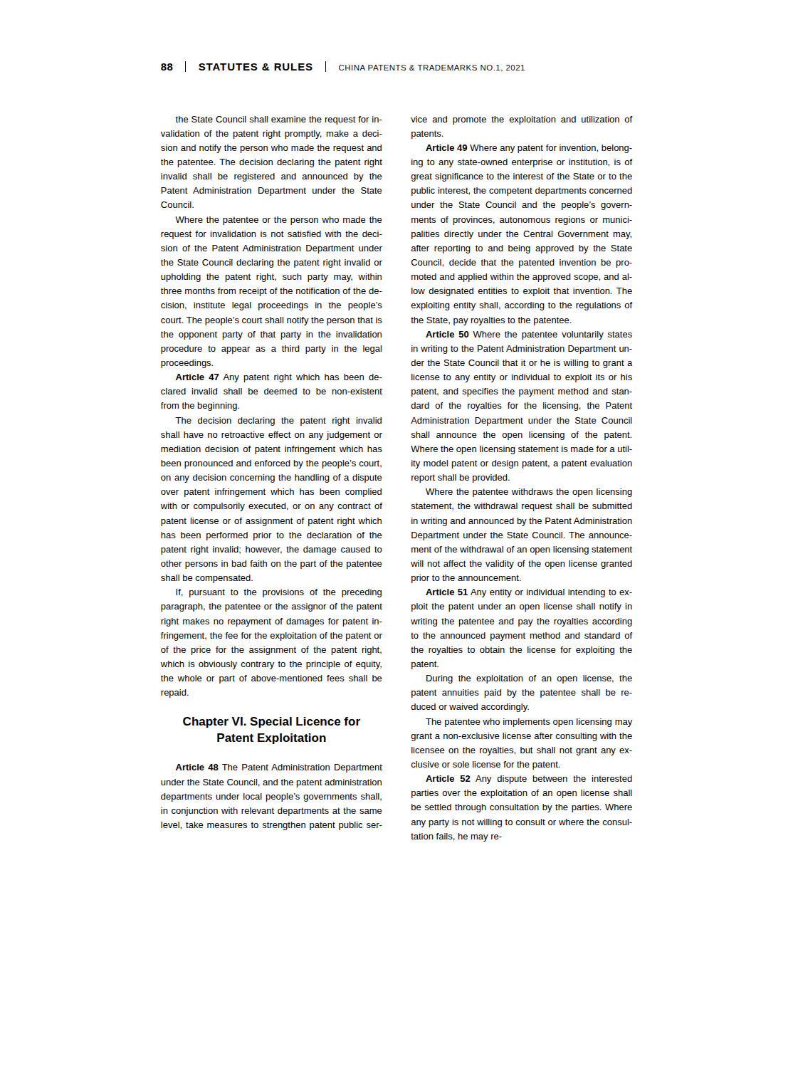88 Statutes & Rules China Patents & Trademarks No.1, 2021
the State Council shall examine the request for invalidation of the patent right promptly, make a decision and notify the person who made the request and the patentee. The decision declaring the patent right invalid shall be registered and announced by the Patent Administration Department under the State Council.
Where the patentee or the person who made the request for invalidation is not satisfied with the decision of the Patent Administration Department under the State Council declaring the patent right invalid or upholding the patent right, such party may, within three months from receipt of the notification of the decision, institute legal proceedings in the people’s court. The people’s court shall notify the person that is the opponent party of that party in the invalidation procedure to appear as a third party in the legal proceedings.
Article 47 Any patent right which has been declared invalid shall be deemed to be non‑existent from the beginning.
The decision declaring the patent right invalid shall have no retroactive effect on any judgement or mediation decision of patent infringement which has been pronounced and enforced by the people’s court, on any decision concerning the handling of a dispute over patent infringement which has been complied with or compulsorily executed, or on any contract of patent license or of assignment of patent right which has been performed prior to the declaration of the patent right invalid; however, the damage caused to other persons in bad faith on the part of the patentee shall be compensated.
If, pursuant to the provisions of the preceding paragraph, the patentee or the assignor of the patent right makes no repayment of damages for patent infringement, the fee for the exploitation of the patent or of the price for the assignment of the patent right, which is obviously contrary to the principle of equity, the whole or part of above‑mentioned fees shall be repaid.
Chapter VI. Special Licence for
Patent Exploitation
Article 48 The Patent Administration Department under the State Council, and the patent administration departments under local people’s governments shall, in conjunction with relevant departments at the same level, take measures to strengthen patent public service and promote the exploitation and utilization of patents.
Article 49 Where any patent for invention, belonging to any state‑owned enterprise or institution, is of great significance to the interest of the State or to the public interest, the competent departments concerned under the State Council and the people’s governments of provinces, autonomous regions or municipalities directly under the Central Government may, after reporting to and being approved by the State Council, decide that the patented invention be promoted and applied within the approved scope, and allow designated entities to exploit that invention. The exploiting entity shall, according to the regulations of the State, pay royalties to the patentee.
Article 50 Where the patentee voluntarily states in writing to the Patent Administration Department under the State Council that it or he is willing to grant a license to any entity or individual to exploit its or his patent, and specifies the payment method and standard of the royalties for the licensing, the Patent Administration Department under the State Council shall announce the open licensing of the patent. Where the open licensing statement is made for a utility model patent or design patent, a patent evaluation report shall be provided.
Where the patentee withdraws the open licensing statement, the withdrawal request shall be submitted in writing and announced by the Patent Administration Department under the State Council. The announcement of the withdrawal of an open licensing statement will not affect the validity of the open license granted prior to the announcement.
Article 51 Any entity or individual intending to exploit the patent under an open license shall notify in writing the patentee and pay the royalties according to the announced payment method and standard of the royalties to obtain the license for exploiting the patent.
During the exploitation of an open license, the patent annuities paid by the patentee shall be reduced or waived accordingly.
The patentee who implements open licensing may grant a non‑exclusive license after consulting with the licensee on the royalties, but shall not grant any exclusive or sole license for the patent.
Article 52 Any dispute between the interested parties over the exploitation of an open license shall be settled through consultation by the parties. Where any party is not willing to consult or where the consultation fails, he may re-